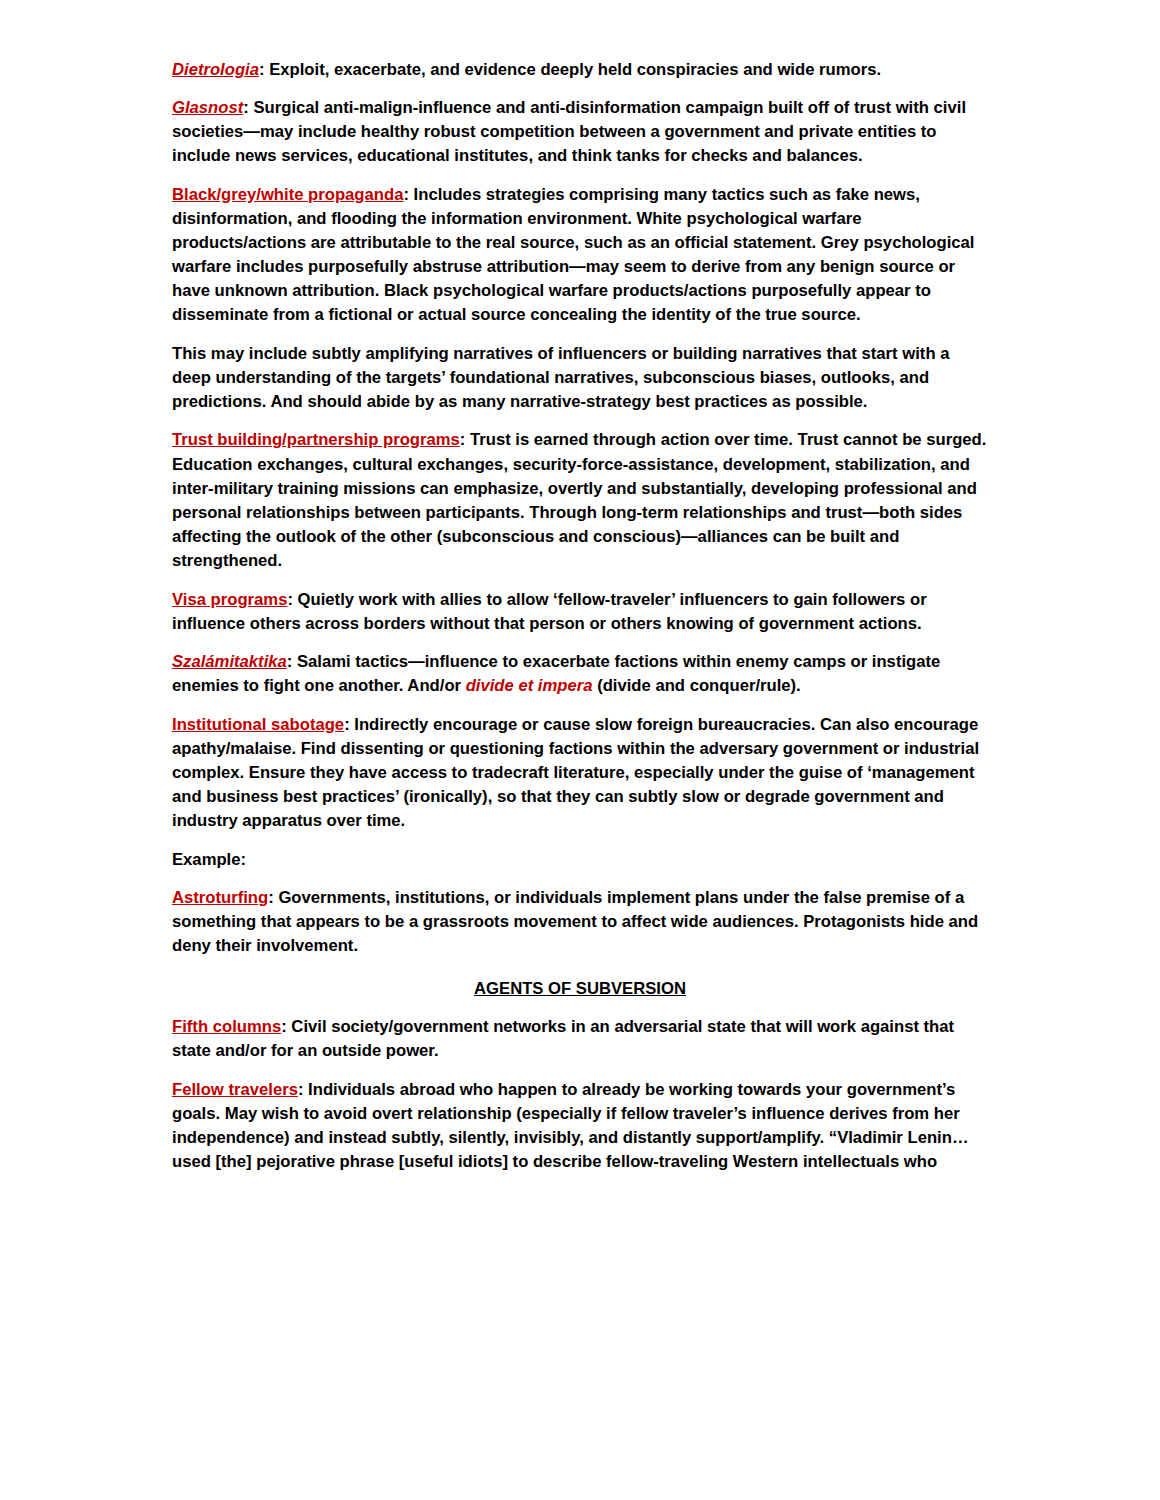Dietrologia: Exploit, exacerbate, and evidence deeply held conspiracies and wide rumors.
Glasnost: Surgical anti-malign-influence and anti-disinformation campaign built off of trust with civil societies—may include healthy robust competition between a government and private entities to include news services, educational institutes, and think tanks for checks and balances.
Black/grey/white propaganda: Includes strategies comprising many tactics such as fake news, disinformation, and flooding the information environment. White psychological warfare products/actions are attributable to the real source, such as an official statement. Grey psychological warfare includes purposefully abstruse attribution—may seem to derive from any benign source or have unknown attribution. Black psychological warfare products/actions purposefully appear to disseminate from a fictional or actual source concealing the identity of the true source.
This may include subtly amplifying narratives of influencers or building narratives that start with a deep understanding of the targets’ foundational narratives, subconscious biases, outlooks, and predictions. And should abide by as many narrative-strategy best practices as possible.
Trust building/partnership programs: Trust is earned through action over time. Trust cannot be surged. Education exchanges, cultural exchanges, security-force-assistance, development, stabilization, and inter-military training missions can emphasize, overtly and substantially, developing professional and personal relationships between participants. Through long-term relationships and trust—both sides affecting the outlook of the other (subconscious and conscious)—alliances can be built and strengthened.
Visa programs: Quietly work with allies to allow ‘fellow-traveler’ influencers to gain followers or influence others across borders without that person or others knowing of government actions.
Szalámitaktika: Salami tactics—influence to exacerbate factions within enemy camps or instigate enemies to fight one another. And/or divide et impera (divide and conquer/rule).
Institutional sabotage: Indirectly encourage or cause slow foreign bureaucracies. Can also encourage apathy/malaise. Find dissenting or questioning factions within the adversary government or industrial complex. Ensure they have access to tradecraft literature, especially under the guise of ‘management and business best practices’ (ironically), so that they can subtly slow or degrade government and industry apparatus over time.
Example:
Astroturfing: Governments, institutions, or individuals implement plans under the false premise of a something that appears to be a grassroots movement to affect wide audiences. Protagonists hide and deny their involvement.
AGENTS OF SUBVERSION
Fifth columns: Civil society/government networks in an adversarial state that will work against that state and/or for an outside power.
Fellow travelers: Individuals abroad who happen to already be working towards your government’s goals. May wish to avoid overt relationship (especially if fellow traveler’s influence derives from her independence) and instead subtly, silently, invisibly, and distantly support/amplify. “Vladimir Lenin…used [the] pejorative phrase [useful idiots] to describe fellow-traveling Western intellectuals who